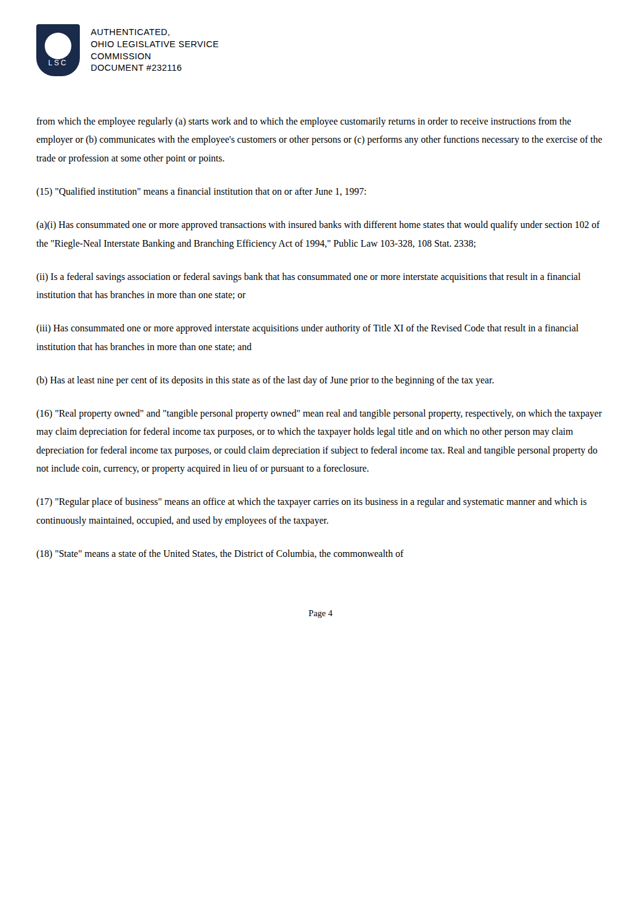AUTHENTICATED,
OHIO LEGISLATIVE SERVICE
COMMISSION
DOCUMENT #232116
from which the employee regularly (a) starts work and to which the employee customarily returns in order to receive instructions from the employer or (b) communicates with the employee's customers or other persons or (c) performs any other functions necessary to the exercise of the trade or profession at some other point or points.
(15) "Qualified institution" means a financial institution that on or after June 1, 1997:
(a)(i) Has consummated one or more approved transactions with insured banks with different home states that would qualify under section 102 of the "Riegle-Neal Interstate Banking and Branching Efficiency Act of 1994," Public Law 103-328, 108 Stat. 2338;
(ii) Is a federal savings association or federal savings bank that has consummated one or more interstate acquisitions that result in a financial institution that has branches in more than one state; or
(iii) Has consummated one or more approved interstate acquisitions under authority of Title XI of the Revised Code that result in a financial institution that has branches in more than one state; and
(b) Has at least nine per cent of its deposits in this state as of the last day of June prior to the beginning of the tax year.
(16) "Real property owned" and "tangible personal property owned" mean real and tangible personal property, respectively, on which the taxpayer may claim depreciation for federal income tax purposes, or to which the taxpayer holds legal title and on which no other person may claim depreciation for federal income tax purposes, or could claim depreciation if subject to federal income tax. Real and tangible personal property do not include coin, currency, or property acquired in lieu of or pursuant to a foreclosure.
(17) "Regular place of business" means an office at which the taxpayer carries on its business in a regular and systematic manner and which is continuously maintained, occupied, and used by employees of the taxpayer.
(18) "State" means a state of the United States, the District of Columbia, the commonwealth of
Page 4